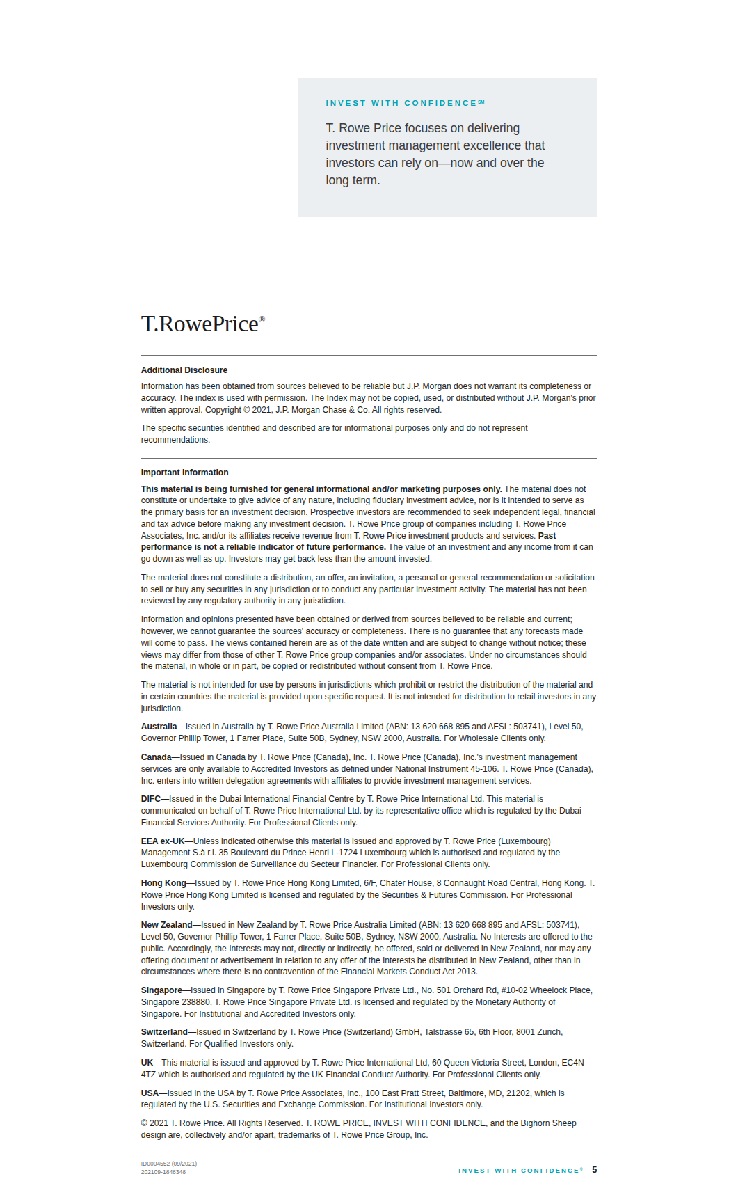Invest with confidenceSM
T. Rowe Price focuses on delivering investment management excellence that investors can rely on—now and over the long term.
T.RowePrice®
Additional Disclosure
Information has been obtained from sources believed to be reliable but J.P. Morgan does not warrant its completeness or accuracy. The index is used with permission. The Index may not be copied, used, or distributed without J.P. Morgan's prior written approval. Copyright © 2021, J.P. Morgan Chase & Co. All rights reserved.
The specific securities identified and described are for informational purposes only and do not represent recommendations.
Important Information
This material is being furnished for general informational and/or marketing purposes only. The material does not constitute or undertake to give advice of any nature, including fiduciary investment advice, nor is it intended to serve as the primary basis for an investment decision. Prospective investors are recommended to seek independent legal, financial and tax advice before making any investment decision. T. Rowe Price group of companies including T. Rowe Price Associates, Inc. and/or its affiliates receive revenue from T. Rowe Price investment products and services. Past performance is not a reliable indicator of future performance. The value of an investment and any income from it can go down as well as up. Investors may get back less than the amount invested.
The material does not constitute a distribution, an offer, an invitation, a personal or general recommendation or solicitation to sell or buy any securities in any jurisdiction or to conduct any particular investment activity. The material has not been reviewed by any regulatory authority in any jurisdiction.
Information and opinions presented have been obtained or derived from sources believed to be reliable and current; however, we cannot guarantee the sources' accuracy or completeness. There is no guarantee that any forecasts made will come to pass. The views contained herein are as of the date written and are subject to change without notice; these views may differ from those of other T. Rowe Price group companies and/or associates. Under no circumstances should the material, in whole or in part, be copied or redistributed without consent from T. Rowe Price.
The material is not intended for use by persons in jurisdictions which prohibit or restrict the distribution of the material and in certain countries the material is provided upon specific request. It is not intended for distribution to retail investors in any jurisdiction.
Australia—Issued in Australia by T. Rowe Price Australia Limited (ABN: 13 620 668 895 and AFSL: 503741), Level 50, Governor Phillip Tower, 1 Farrer Place, Suite 50B, Sydney, NSW 2000, Australia. For Wholesale Clients only.
Canada—Issued in Canada by T. Rowe Price (Canada), Inc. T. Rowe Price (Canada), Inc.'s investment management services are only available to Accredited Investors as defined under National Instrument 45-106. T. Rowe Price (Canada), Inc. enters into written delegation agreements with affiliates to provide investment management services.
DIFC—Issued in the Dubai International Financial Centre by T. Rowe Price International Ltd. This material is communicated on behalf of T. Rowe Price International Ltd. by its representative office which is regulated by the Dubai Financial Services Authority. For Professional Clients only.
EEA ex-UK—Unless indicated otherwise this material is issued and approved by T. Rowe Price (Luxembourg) Management S.à r.l. 35 Boulevard du Prince Henri L-1724 Luxembourg which is authorised and regulated by the Luxembourg Commission de Surveillance du Secteur Financier. For Professional Clients only.
Hong Kong—Issued by T. Rowe Price Hong Kong Limited, 6/F, Chater House, 8 Connaught Road Central, Hong Kong. T. Rowe Price Hong Kong Limited is licensed and regulated by the Securities & Futures Commission. For Professional Investors only.
New Zealand—Issued in New Zealand by T. Rowe Price Australia Limited (ABN: 13 620 668 895 and AFSL: 503741), Level 50, Governor Phillip Tower, 1 Farrer Place, Suite 50B, Sydney, NSW 2000, Australia. No Interests are offered to the public. Accordingly, the Interests may not, directly or indirectly, be offered, sold or delivered in New Zealand, nor may any offering document or advertisement in relation to any offer of the Interests be distributed in New Zealand, other than in circumstances where there is no contravention of the Financial Markets Conduct Act 2013.
Singapore—Issued in Singapore by T. Rowe Price Singapore Private Ltd., No. 501 Orchard Rd, #10-02 Wheelock Place, Singapore 238880. T. Rowe Price Singapore Private Ltd. is licensed and regulated by the Monetary Authority of Singapore. For Institutional and Accredited Investors only.
Switzerland—Issued in Switzerland by T. Rowe Price (Switzerland) GmbH, Talstrasse 65, 6th Floor, 8001 Zurich, Switzerland. For Qualified Investors only.
UK—This material is issued and approved by T. Rowe Price International Ltd, 60 Queen Victoria Street, London, EC4N 4TZ which is authorised and regulated by the UK Financial Conduct Authority. For Professional Clients only.
USA—Issued in the USA by T. Rowe Price Associates, Inc., 100 East Pratt Street, Baltimore, MD, 21202, which is regulated by the U.S. Securities and Exchange Commission. For Institutional Investors only.
© 2021 T. Rowe Price. All Rights Reserved. T. ROWE PRICE, INVEST WITH CONFIDENCE, and the Bighorn Sheep design are, collectively and/or apart, trademarks of T. Rowe Price Group, Inc.
ID0004552 (09/2021)
202109-1848348
Invest with confidence® 5